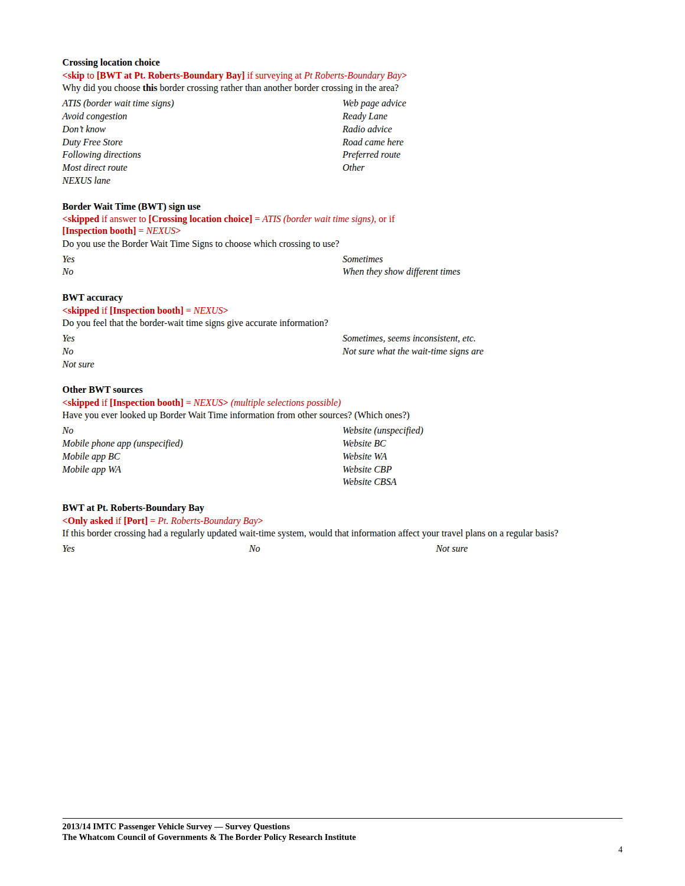Crossing location choice
<skip to [BWT at Pt. Roberts-Boundary Bay] if surveying at Pt Roberts-Boundary Bay>
Why did you choose this border crossing rather than another border crossing in the area?
| ATIS (border wait time signs) | Web page advice |
| Avoid congestion | Ready Lane |
| Don’t know | Radio advice |
| Duty Free Store | Road came here |
| Following directions | Preferred route |
| Most direct route | Other |
| NEXUS lane | |
Border Wait Time (BWT) sign use
<skipped if answer to [Crossing location choice] = ATIS (border wait time signs), or if
[Inspection booth] = NEXUS>
Do you use the Border Wait Time Signs to choose which crossing to use?
| Yes | Sometimes |
| No | When they show different times |
BWT accuracy
<skipped if [Inspection booth] = NEXUS>
Do you feel that the border-wait time signs give accurate information?
| Yes | Sometimes, seems inconsistent, etc. |
| No | Not sure what the wait-time signs are |
| Not sure | |
Other BWT sources
<skipped if [Inspection booth] = NEXUS> (multiple selections possible)
Have you ever looked up Border Wait Time information from other sources? (Which ones?)
| No | Website (unspecified) |
| Mobile phone app (unspecified) | Website BC |
| Mobile app BC | Website WA |
| Mobile app WA | Website CBP |
| | Website CBSA |
BWT at Pt. Roberts-Boundary Bay
<Only asked if [Port] = Pt. Roberts-Boundary Bay>
If this border crossing had a regularly updated wait-time system, would that information affect your travel plans on a regular basis?
| Yes | No | Not sure |
2013/14 IMTC Passenger Vehicle Survey — Survey Questions
The Whatcom Council of Governments & The Border Policy Research Institute
4